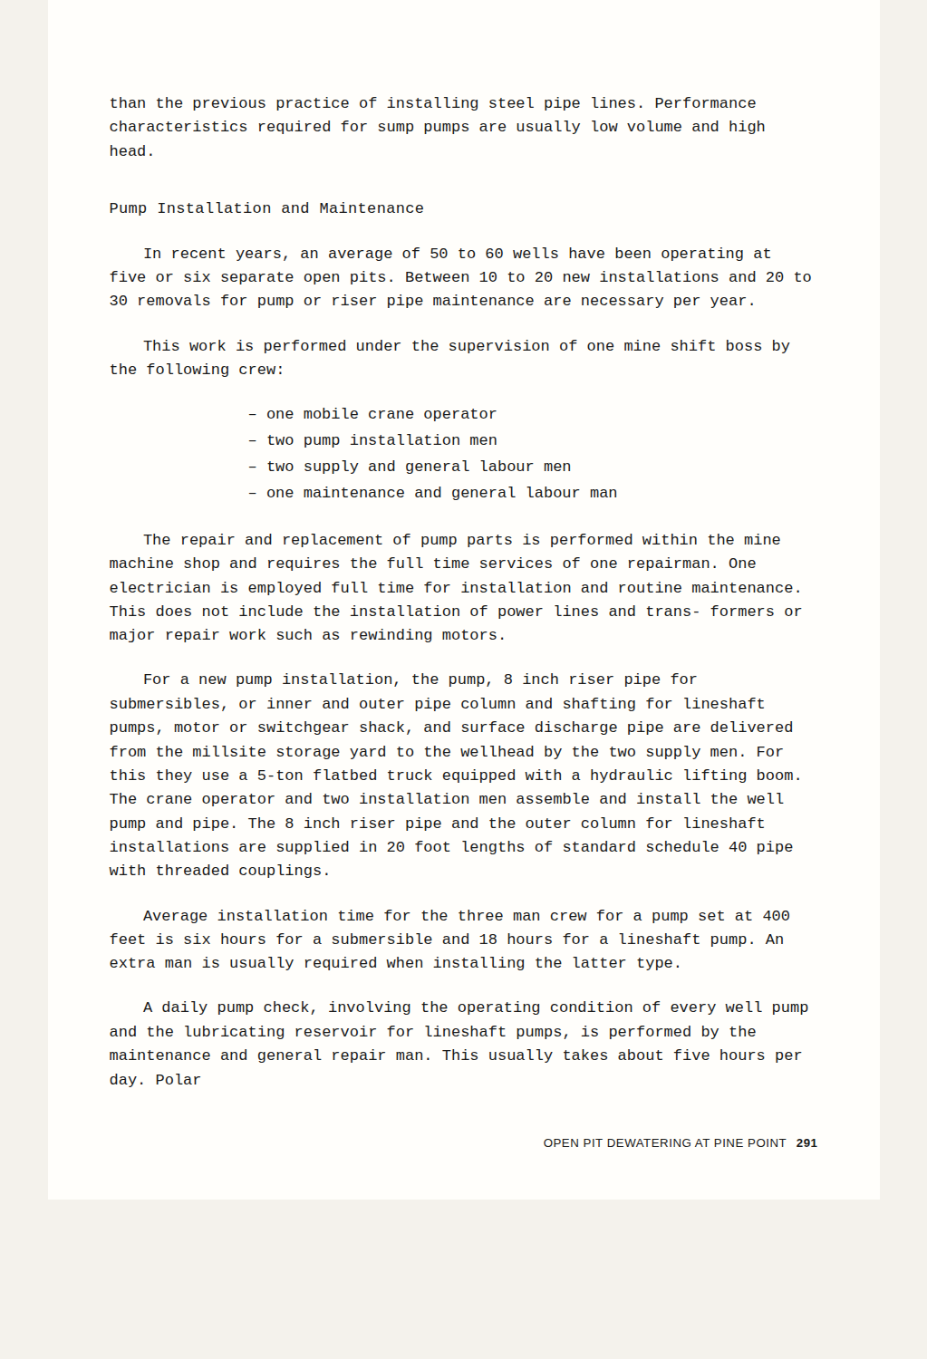than the previous practice of installing steel pipe lines. Performance characteristics required for sump pumps are usually low volume and high head.
Pump Installation and Maintenance
In recent years, an average of 50 to 60 wells have been operating at five or six separate open pits. Between 10 to 20 new installations and 20 to 30 removals for pump or riser pipe maintenance are necessary per year.
This work is performed under the supervision of one mine shift boss by the following crew:
one mobile crane operator
two pump installation men
two supply and general labour men
one maintenance and general labour man
The repair and replacement of pump parts is performed within the mine machine shop and requires the full time services of one repairman. One electrician is employed full time for installation and routine maintenance. This does not include the installation of power lines and trans- formers or major repair work such as rewinding motors.
For a new pump installation, the pump, 8 inch riser pipe for submersibles, or inner and outer pipe column and shafting for lineshaft pumps, motor or switchgear shack, and surface discharge pipe are delivered from the millsite storage yard to the wellhead by the two supply men. For this they use a 5-ton flatbed truck equipped with a hydraulic lifting boom. The crane operator and two installation men assemble and install the well pump and pipe. The 8 inch riser pipe and the outer column for lineshaft installations are supplied in 20 foot lengths of standard schedule 40 pipe with threaded couplings.
Average installation time for the three man crew for a pump set at 400 feet is six hours for a submersible and 18 hours for a lineshaft pump. An extra man is usually required when installing the latter type.
A daily pump check, involving the operating condition of every well pump and the lubricating reservoir for lineshaft pumps, is performed by the maintenance and general repair man. This usually takes about five hours per day. Polar
OPEN PIT DEWATERING AT PINE POINT 291